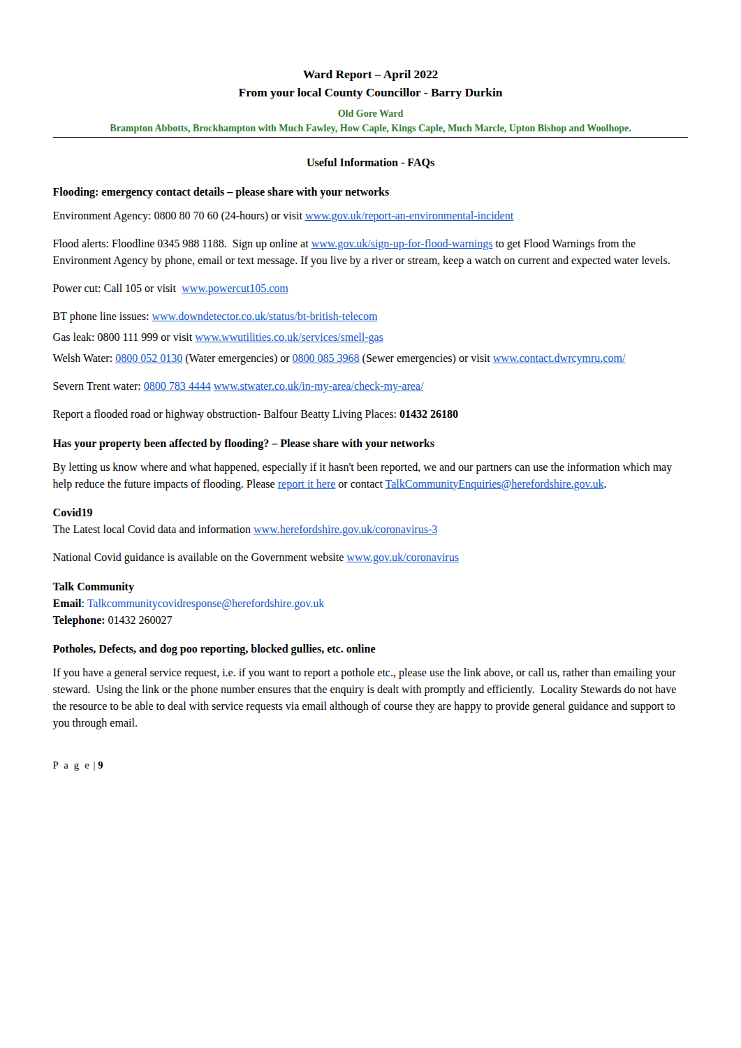Ward Report – April 2022
From your local County Councillor - Barry Durkin
Old Gore Ward
Brampton Abbotts, Brockhampton with Much Fawley, How Caple, Kings Caple, Much Marcle, Upton Bishop and Woolhope.
Useful Information - FAQs
Flooding: emergency contact details – please share with your networks
Environment Agency: 0800 80 70 60 (24-hours) or visit www.gov.uk/report-an-environmental-incident
Flood alerts: Floodline 0345 988 1188. Sign up online at www.gov.uk/sign-up-for-flood-warnings to get Flood Warnings from the Environment Agency by phone, email or text message. If you live by a river or stream, keep a watch on current and expected water levels.
Power cut: Call 105 or visit www.powercut105.com
BT phone line issues: www.downdetector.co.uk/status/bt-british-telecom
Gas leak: 0800 111 999 or visit www.wwutilities.co.uk/services/smell-gas
Welsh Water: 0800 052 0130 (Water emergencies) or 0800 085 3968 (Sewer emergencies) or visit www.contact.dwrcymru.com/
Severn Trent water: 0800 783 4444 www.stwater.co.uk/in-my-area/check-my-area/
Report a flooded road or highway obstruction- Balfour Beatty Living Places: 01432 26180
Has your property been affected by flooding? – Please share with your networks
By letting us know where and what happened, especially if it hasn't been reported, we and our partners can use the information which may help reduce the future impacts of flooding. Please report it here or contact TalkCommunityEnquiries@herefordshire.gov.uk.
Covid19
The Latest local Covid data and information www.herefordshire.gov.uk/coronavirus-3
National Covid guidance is available on the Government website www.gov.uk/coronavirus
Talk Community
Email: Talkcommunitycovidresponse@herefordshire.gov.uk
Telephone: 01432 260027
Potholes, Defects, and dog poo reporting, blocked gullies, etc. online
If you have a general service request, i.e. if you want to report a pothole etc., please use the link above, or call us, rather than emailing your steward. Using the link or the phone number ensures that the enquiry is dealt with promptly and efficiently. Locality Stewards do not have the resource to be able to deal with service requests via email although of course they are happy to provide general guidance and support to you through email.
P a g e | 9